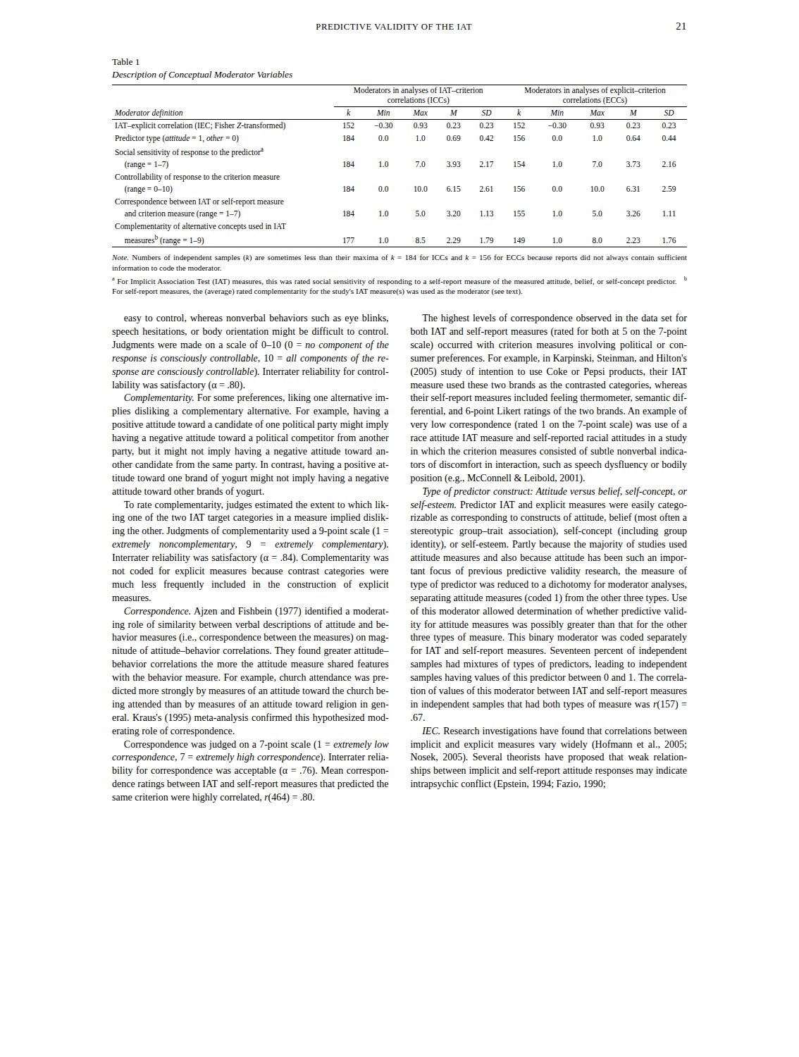PREDICTIVE VALIDITY OF THE IAT
21
Table 1
Description of Conceptual Moderator Variables
| | Moderators in analyses of IAT–criterion correlations (ICCs) | Moderators in analyses of explicit–criterion correlations (ECCs) |
| --- | --- | --- |
| Moderator definition | k | Min | Max | M | SD | k | Min | Max | M | SD |
| IAT–explicit correlation (IEC; Fisher Z -transformed) | 152 | −0.30 | 0.93 | 0.23 | 0.23 | 152 | −0.30 | 0.93 | 0.23 | 0.23 |
| Predictor type ( attitude = 1, other = 0) | 184 | 0.0 | 1.0 | 0.69 | 0.42 | 156 | 0.0 | 1.0 | 0.64 | 0.44 |
| Social sensitivity of response to the predictor a | | | | | | | | | | |
| (range = 1–7) | 184 | 1.0 | 7.0 | 3.93 | 2.17 | 154 | 1.0 | 7.0 | 3.73 | 2.16 |
| Controllability of response to the criterion measure | | | | | | | | | | |
| (range = 0–10) | 184 | 0.0 | 10.0 | 6.15 | 2.61 | 156 | 0.0 | 10.0 | 6.31 | 2.59 |
| Correspondence between IAT or self-report measure | | | | | | | | | | |
| and criterion measure (range = 1–7) | 184 | 1.0 | 5.0 | 3.20 | 1.13 | 155 | 1.0 | 5.0 | 3.26 | 1.11 |
| Complementarity of alternative concepts used in IAT | | | | | | | | | | |
| measures b (range = 1–9) | 177 | 1.0 | 8.5 | 2.29 | 1.79 | 149 | 1.0 | 8.0 | 2.23 | 1.76 |
Note. Numbers of independent samples (k) are sometimes less than their maxima of k = 184 for ICCs and k = 156 for ECCs because reports did not always contain sufficient information to code the moderator.
a For Implicit Association Test (IAT) measures, this was rated social sensitivity of responding to a self-report measure of the measured attitude, belief, or self-concept predictor. b For self-report measures, the (average) rated complementarity for the study's IAT measure(s) was used as the moderator (see text).
easy to control, whereas nonverbal behaviors such as eye blinks, speech hesitations, or body orientation might be difficult to control. Judgments were made on a scale of 0–10 (0 = no component of the response is consciously controllable, 10 = all components of the response are consciously controllable). Interrater reliability for controllability was satisfactory (α = .80).
Complementarity. For some preferences, liking one alternative implies disliking a complementary alternative. For example, having a positive attitude toward a candidate of one political party might imply having a negative attitude toward a political competitor from another party, but it might not imply having a negative attitude toward another candidate from the same party. In contrast, having a positive attitude toward one brand of yogurt might not imply having a negative attitude toward other brands of yogurt.
To rate complementarity, judges estimated the extent to which liking one of the two IAT target categories in a measure implied disliking the other. Judgments of complementarity used a 9-point scale (1 = extremely noncomplementary, 9 = extremely complementary). Interrater reliability was satisfactory (α = .84). Complementarity was not coded for explicit measures because contrast categories were much less frequently included in the construction of explicit measures.
Correspondence. Ajzen and Fishbein (1977) identified a moderating role of similarity between verbal descriptions of attitude and behavior measures (i.e., correspondence between the measures) on magnitude of attitude–behavior correlations. They found greater attitude–behavior correlations the more the attitude measure shared features with the behavior measure. For example, church attendance was predicted more strongly by measures of an attitude toward the church being attended than by measures of an attitude toward religion in general. Kraus's (1995) meta-analysis confirmed this hypothesized moderating role of correspondence.
Correspondence was judged on a 7-point scale (1 = extremely low correspondence, 7 = extremely high correspondence). Interrater reliability for correspondence was acceptable (α = .76). Mean correspondence ratings between IAT and self-report measures that predicted the same criterion were highly correlated, r(464) = .80.
The highest levels of correspondence observed in the data set for both IAT and self-report measures (rated for both at 5 on the 7-point scale) occurred with criterion measures involving political or consumer preferences. For example, in Karpinski, Steinman, and Hilton's (2005) study of intention to use Coke or Pepsi products, their IAT measure used these two brands as the contrasted categories, whereas their self-report measures included feeling thermometer, semantic differential, and 6-point Likert ratings of the two brands. An example of very low correspondence (rated 1 on the 7-point scale) was use of a race attitude IAT measure and self-reported racial attitudes in a study in which the criterion measures consisted of subtle nonverbal indicators of discomfort in interaction, such as speech dysfluency or bodily position (e.g., McConnell & Leibold, 2001).
Type of predictor construct: Attitude versus belief, self-concept, or self-esteem. Predictor IAT and explicit measures were easily categorizable as corresponding to constructs of attitude, belief (most often a stereotypic group–trait association), self-concept (including group identity), or self-esteem. Partly because the majority of studies used attitude measures and also because attitude has been such an important focus of previous predictive validity research, the measure of type of predictor was reduced to a dichotomy for moderator analyses, separating attitude measures (coded 1) from the other three types. Use of this moderator allowed determination of whether predictive validity for attitude measures was possibly greater than that for the other three types of measure. This binary moderator was coded separately for IAT and self-report measures. Seventeen percent of independent samples had mixtures of types of predictors, leading to independent samples having values of this predictor between 0 and 1. The correlation of values of this moderator between IAT and self-report measures in independent samples that had both types of measure was r(157) = .67.
IEC. Research investigations have found that correlations between implicit and explicit measures vary widely (Hofmann et al., 2005; Nosek, 2005). Several theorists have proposed that weak relationships between implicit and self-report attitude responses may indicate intrapsychic conflict (Epstein, 1994; Fazio, 1990;